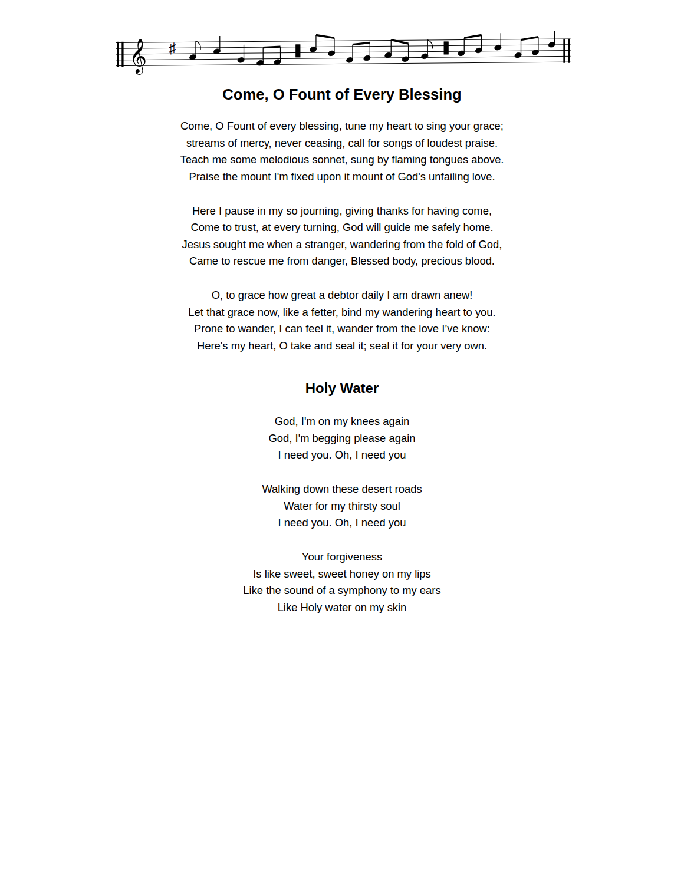𝄞 ♯
Come, O Fount of Every Blessing
Come, O Fount of every blessing, tune my heart to sing your grace;
streams of mercy, never ceasing, call for songs of loudest praise.
Teach me some melodious sonnet, sung by flaming tongues above.
Praise the mount I'm fixed upon it mount of God's unfailing love.
Here I pause in my so journing, giving thanks for having come,
Come to trust, at every turning, God will guide me safely home.
Jesus sought me when a stranger, wandering from the fold of God,
Came to rescue me from danger, Blessed body, precious blood.
O, to grace how great a debtor daily I am drawn anew!
Let that grace now, like a fetter, bind my wandering heart to you.
Prone to wander, I can feel it, wander from the love I’ve know:
Here's my heart, O take and seal it; seal it for your very own.
Holy Water
God, I'm on my knees again
God, I'm begging please again
I need you. Oh, I need you
Walking down these desert roads
Water for my thirsty soul
I need you. Oh, I need you
Your forgiveness
Is like sweet, sweet honey on my lips
Like the sound of a symphony to my ears
Like Holy water on my skin